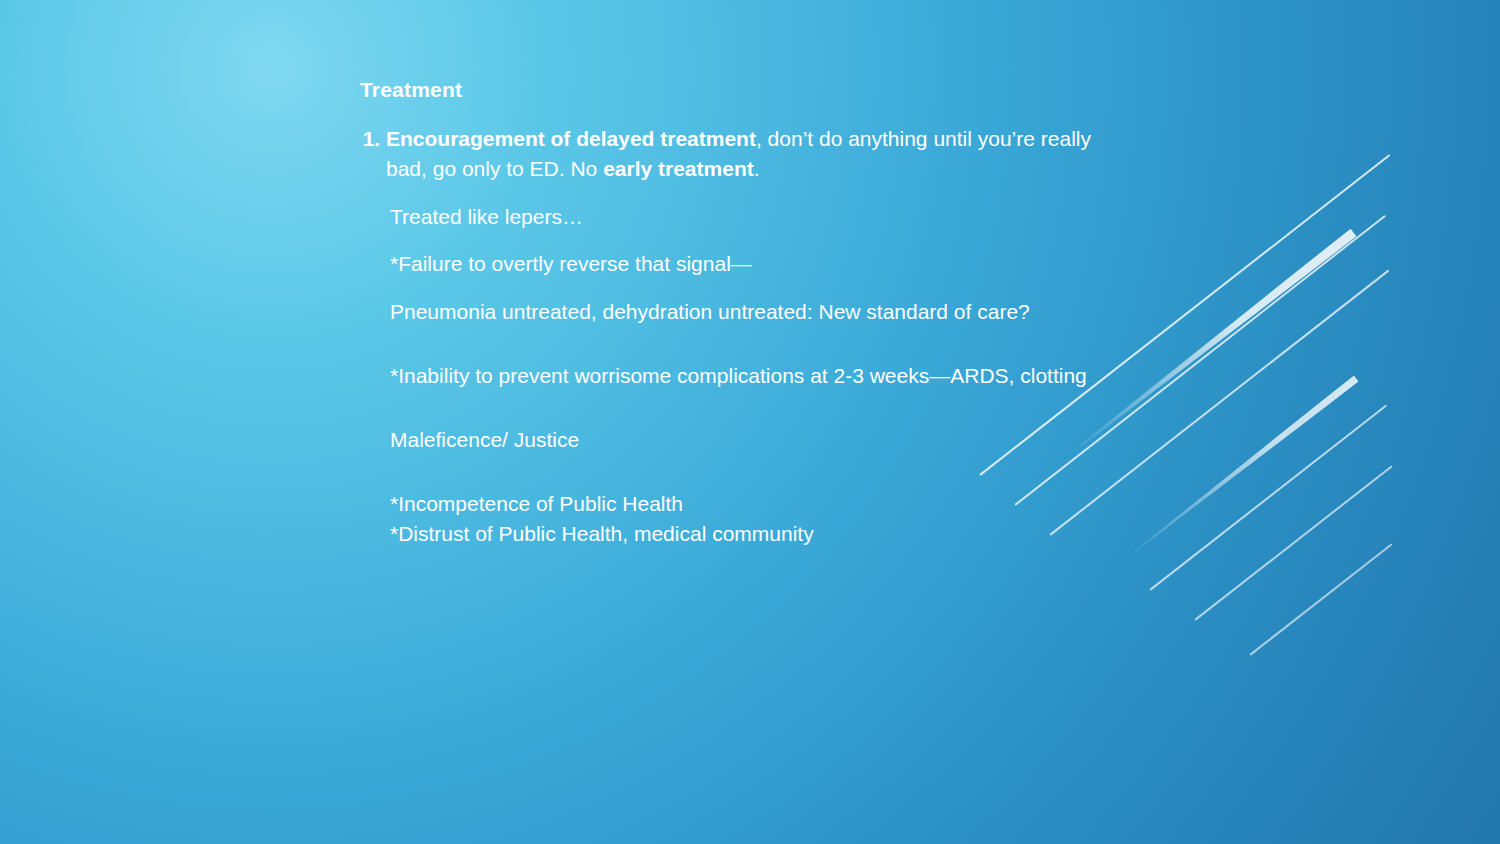Treatment
Encouragement of delayed treatment, don’t do anything until you’re really bad, go only to ED. No early treatment.
Treated like lepers…
*Failure to overtly reverse that signal—
Pneumonia untreated, dehydration untreated: New standard of care?
*Inability to prevent worrisome complications at 2-3 weeks—ARDS, clotting
Maleficence/ Justice
*Incompetence of Public Health
*Distrust of Public Health, medical community